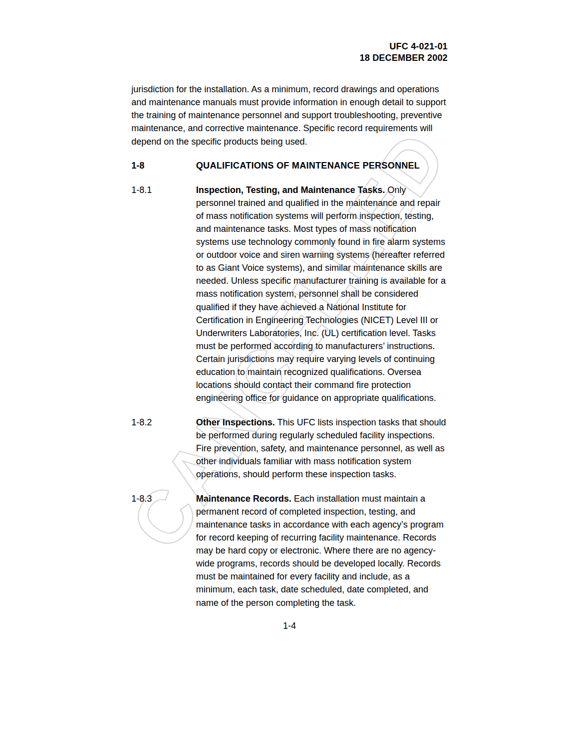CANCELLED
UFC 4-021-01
18 DECEMBER 2002
jurisdiction for the installation. As a minimum, record drawings and operations and maintenance manuals must provide information in enough detail to support the training of maintenance personnel and support troubleshooting, preventive maintenance, and corrective maintenance. Specific record requirements will depend on the specific products being used.
1-8
QUALIFICATIONS OF MAINTENANCE PERSONNEL
1-8.1
Inspection, Testing, and Maintenance Tasks. Only personnel trained and qualified in the maintenance and repair of mass notification systems will perform inspection, testing, and maintenance tasks. Most types of mass notification systems use technology commonly found in fire alarm systems or outdoor voice and siren warning systems (hereafter referred to as Giant Voice systems), and similar maintenance skills are needed. Unless specific manufacturer training is available for a mass notification system, personnel shall be considered qualified if they have achieved a National Institute for Certification in Engineering Technologies (NICET) Level III or Underwriters Laboratories, Inc. (UL) certification level. Tasks must be performed according to manufacturers’ instructions. Certain jurisdictions may require varying levels of continuing education to maintain recognized qualifications. Oversea locations should contact their command fire protection engineering office for guidance on appropriate qualifications.
1-8.2
Other Inspections. This UFC lists inspection tasks that should be performed during regularly scheduled facility inspections. Fire prevention, safety, and maintenance personnel, as well as other individuals familiar with mass notification system operations, should perform these inspection tasks.
1-8.3
Maintenance Records. Each installation must maintain a permanent record of completed inspection, testing, and maintenance tasks in accordance with each agency’s program for record keeping of recurring facility maintenance. Records may be hard copy or electronic. Where there are no agency-wide programs, records should be developed locally. Records must be maintained for every facility and include, as a minimum, each task, date scheduled, date completed, and name of the person completing the task.
1-4